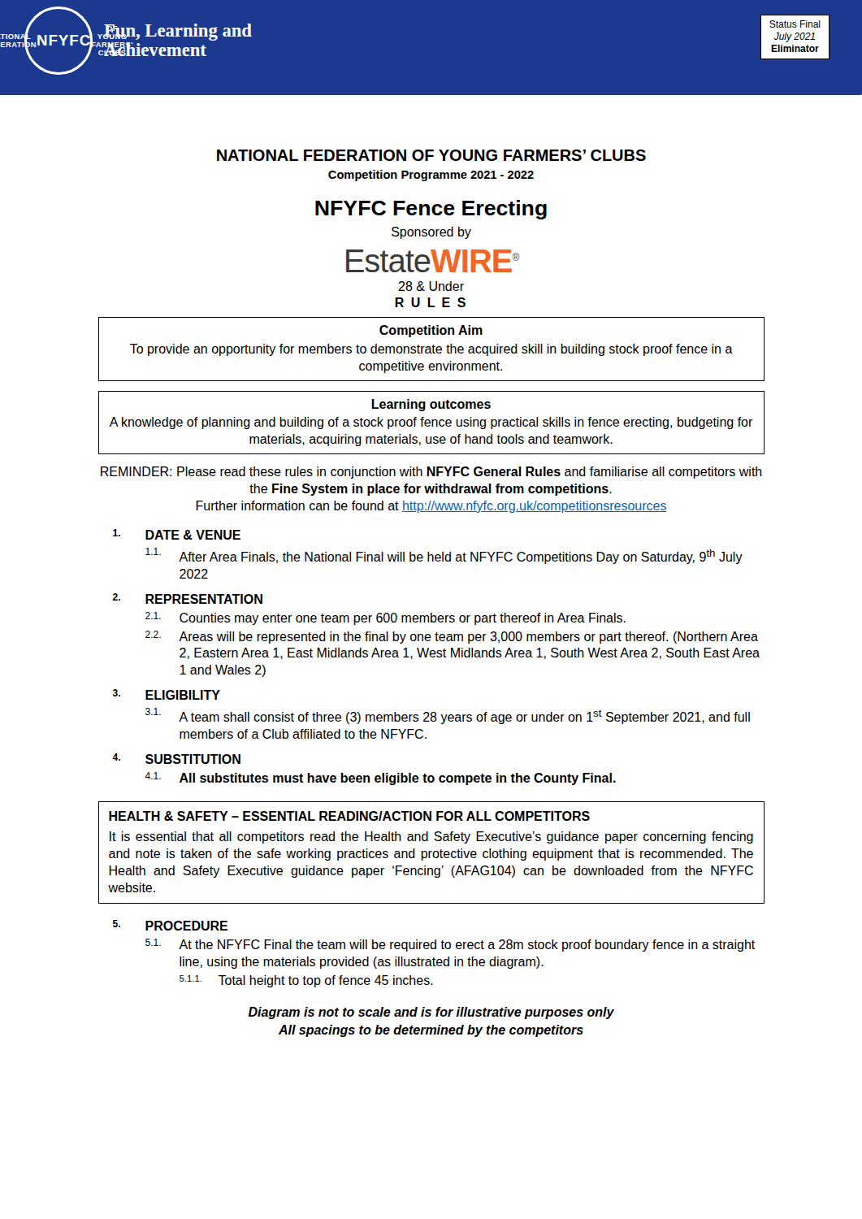NATIONAL FEDERATION
NFYFC OF YOUNG FARMERS' CLUBS
Fun, Learning and
Achievement
Status Final
July 2021
Eliminator
NATIONAL FEDERATION OF YOUNG FARMERS’ CLUBS
Competition Programme 2021 - 2022
NFYFC Fence Erecting
Sponsored by
Estate WIRE®
28 & Under
R U L E S
Competition Aim
To provide an opportunity for members to demonstrate the acquired skill in building stock proof fence in a competitive environment.
Learning outcomes
A knowledge of planning and building of a stock proof fence using practical skills in fence erecting, budgeting for materials, acquiring materials, use of hand tools and teamwork.
REMINDER: Please read these rules in conjunction with NFYFC General Rules and familiarise all competitors with the Fine System in place for withdrawal from competitions.
Further information can be found at http://www.nfyfc.org.uk/competitionsresources
1. Date & Venue
1.1. After Area Finals, the National Final will be held at NFYFC Competitions Day on Saturday, 9th July 2022
2. Representation
2.1. Counties may enter one team per 600 members or part thereof in Area Finals.
2.2. Areas will be represented in the final by one team per 3,000 members or part thereof. (Northern Area 2, Eastern Area 1, East Midlands Area 1, West Midlands Area 1, South West Area 2, South East Area 1 and Wales 2)
3. Eligibility
3.1. A team shall consist of three (3) members 28 years of age or under on 1st September 2021, and full members of a Club affiliated to the NFYFC.
4. Substitution
4.1. All substitutes must have been eligible to compete in the County Final.
HEALTH & SAFETY – ESSENTIAL READING/ACTION FOR ALL COMPETITORS It is essential that all competitors read the Health and Safety Executive’s guidance paper concerning fencing and note is taken of the safe working practices and protective clothing equipment that is recommended. The Health and Safety Executive guidance paper ‘Fencing’ (AFAG104) can be downloaded from the NFYFC website.
5. Procedure
5.1. At the NFYFC Final the team will be required to erect a 28m stock proof boundary fence in a straight line, using the materials provided (as illustrated in the diagram).
5.1.1. Total height to top of fence 45 inches.
Diagram is not to scale and is for illustrative purposes only
All spacings to be determined by the competitors